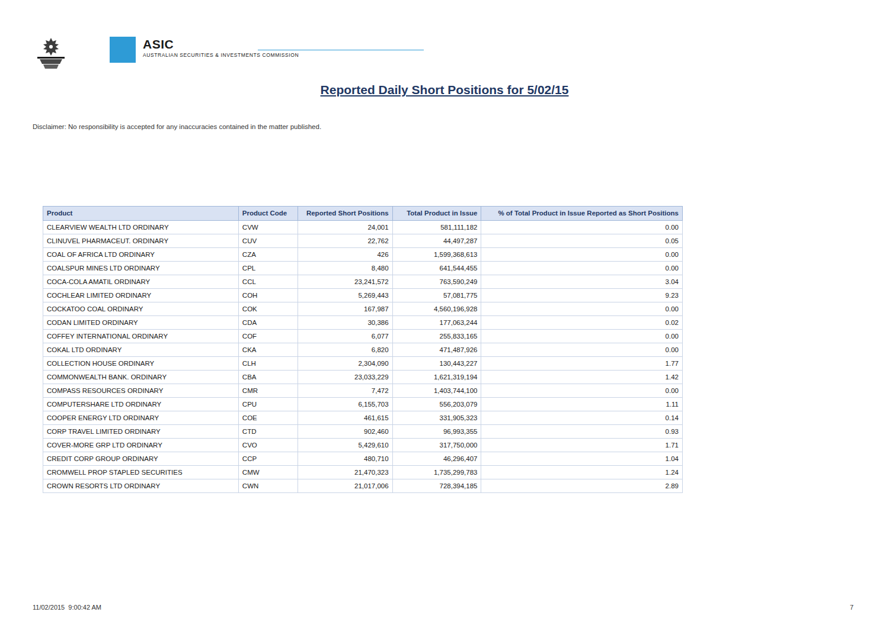ASIC
AUSTRALIAN SECURITIES & INVESTMENTS COMMISSION
Reported Daily Short Positions for 5/02/15
Disclaimer: No responsibility is accepted for any inaccuracies contained in the matter published.
| Product | Product Code | Reported Short Positions | Total Product in Issue | % of Total Product in Issue Reported as Short Positions |
| --- | --- | --- | --- | --- |
| CLEARVIEW WEALTH LTD ORDINARY | CVW | 24,001 | 581,111,182 | 0.00 |
| CLINUVEL PHARMACEUT. ORDINARY | CUV | 22,762 | 44,497,287 | 0.05 |
| COAL OF AFRICA LTD ORDINARY | CZA | 426 | 1,599,368,613 | 0.00 |
| COALSPUR MINES LTD ORDINARY | CPL | 8,480 | 641,544,455 | 0.00 |
| COCA-COLA AMATIL ORDINARY | CCL | 23,241,572 | 763,590,249 | 3.04 |
| COCHLEAR LIMITED ORDINARY | COH | 5,269,443 | 57,081,775 | 9.23 |
| COCKATOO COAL ORDINARY | COK | 167,987 | 4,560,196,928 | 0.00 |
| CODAN LIMITED ORDINARY | CDA | 30,386 | 177,063,244 | 0.02 |
| COFFEY INTERNATIONAL ORDINARY | COF | 6,077 | 255,833,165 | 0.00 |
| COKAL LTD ORDINARY | CKA | 6,820 | 471,487,926 | 0.00 |
| COLLECTION HOUSE ORDINARY | CLH | 2,304,090 | 130,443,227 | 1.77 |
| COMMONWEALTH BANK. ORDINARY | CBA | 23,033,229 | 1,621,319,194 | 1.42 |
| COMPASS RESOURCES ORDINARY | CMR | 7,472 | 1,403,744,100 | 0.00 |
| COMPUTERSHARE LTD ORDINARY | CPU | 6,155,703 | 556,203,079 | 1.11 |
| COOPER ENERGY LTD ORDINARY | COE | 461,615 | 331,905,323 | 0.14 |
| CORP TRAVEL LIMITED ORDINARY | CTD | 902,460 | 96,993,355 | 0.93 |
| COVER-MORE GRP LTD ORDINARY | CVO | 5,429,610 | 317,750,000 | 1.71 |
| CREDIT CORP GROUP ORDINARY | CCP | 480,710 | 46,296,407 | 1.04 |
| CROMWELL PROP STAPLED SECURITIES | CMW | 21,470,323 | 1,735,299,783 | 1.24 |
| CROWN RESORTS LTD ORDINARY | CWN | 21,017,006 | 728,394,185 | 2.89 |
11/02/2015 9:00:42 AM
7